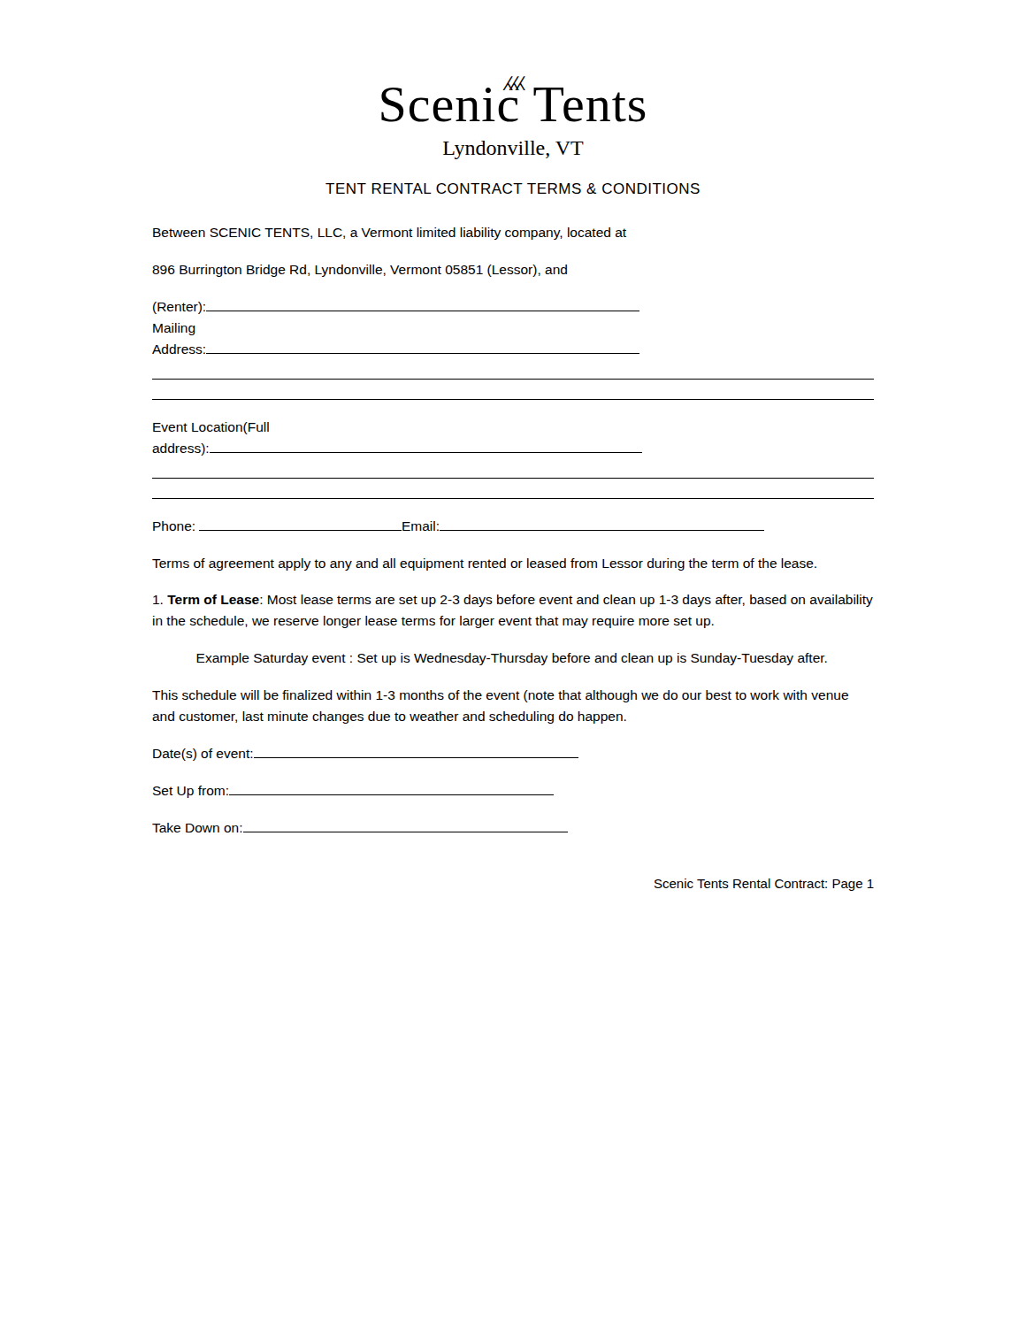⁁⁁⁁
Scenic Tents
Lyndonville, VT
TENT RENTAL CONTRACT TERMS & CONDITIONS
Between SCENIC TENTS, LLC, a Vermont limited liability company, located at
896 Burrington Bridge Rd, Lyndonville, Vermont 05851 (Lessor), and
(Renter):
Mailing
Address:
Event Location(Full
address):
Phone: Email:
Terms of agreement apply to any and all equipment rented or leased from Lessor during the term of the lease.
1. Term of Lease: Most lease terms are set up 2-3 days before event and clean up 1-3 days after, based on availability in the schedule, we reserve longer lease terms for larger event that may require more set up.
Example Saturday event : Set up is Wednesday-Thursday before and clean up is Sunday-Tuesday after.
This schedule will be finalized within 1-3 months of the event (note that although we do our best to work with venue and customer, last minute changes due to weather and scheduling do happen.
Date(s) of event:
Set Up from:
Take Down on:
Scenic Tents Rental Contract: Page 1